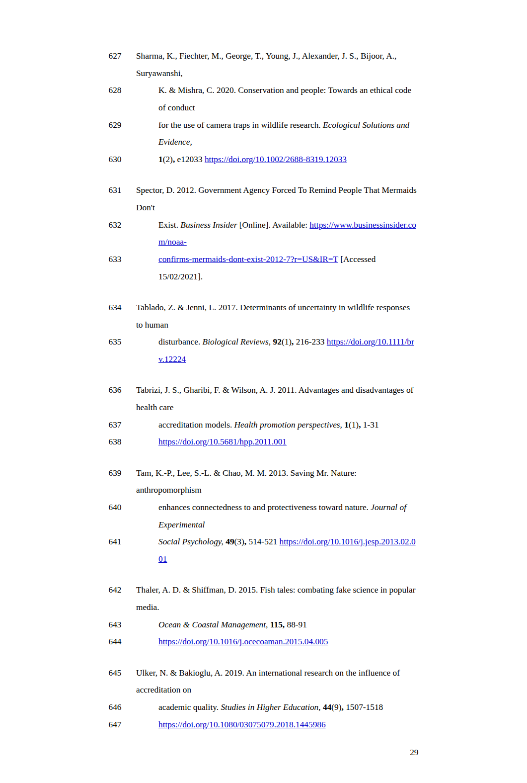627 Sharma, K., Fiechter, M., George, T., Young, J., Alexander, J. S., Bijoor, A., Suryawanshi,
628 K. & Mishra, C. 2020. Conservation and people: Towards an ethical code of conduct
629 for the use of camera traps in wildlife research. Ecological Solutions and Evidence,
6301(2), e12033 https://doi.org/10.1002/2688-8319.12033
631 Spector, D. 2012. Government Agency Forced To Remind People That Mermaids Don't
632 Exist. Business Insider [Online]. Available: https://www.businessinsider.com/noaa-
633 confirms-mermaids-dont-exist-2012-7?r=US&IR=T [Accessed 15/02/2021].
634 Tablado, Z. & Jenni, L. 2017. Determinants of uncertainty in wildlife responses to human
635 disturbance. Biological Reviews, 92(1), 216-233 https://doi.org/10.1111/brv.12224
636 Tabrizi, J. S., Gharibi, F. & Wilson, A. J. 2011. Advantages and disadvantages of health care
637 accreditation models. Health promotion perspectives, 1(1), 1-31
638 https://doi.org/10.5681/hpp.2011.001
639 Tam, K.-P., Lee, S.-L. & Chao, M. M. 2013. Saving Mr. Nature: anthropomorphism
640 enhances connectedness to and protectiveness toward nature. Journal of Experimental
641 Social Psychology, 49(3), 514-521 https://doi.org/10.1016/j.jesp.2013.02.001
642 Thaler, A. D. & Shiffman, D. 2015. Fish tales: combating fake science in popular media.
643 Ocean & Coastal Management, 115, 88-91
644 https://doi.org/10.1016/j.ocecoaman.2015.04.005
645 Ulker, N. & Bakioglu, A. 2019. An international research on the influence of accreditation on
646 academic quality. Studies in Higher Education, 44(9), 1507-1518
647 https://doi.org/10.1080/03075079.2018.1445986
29